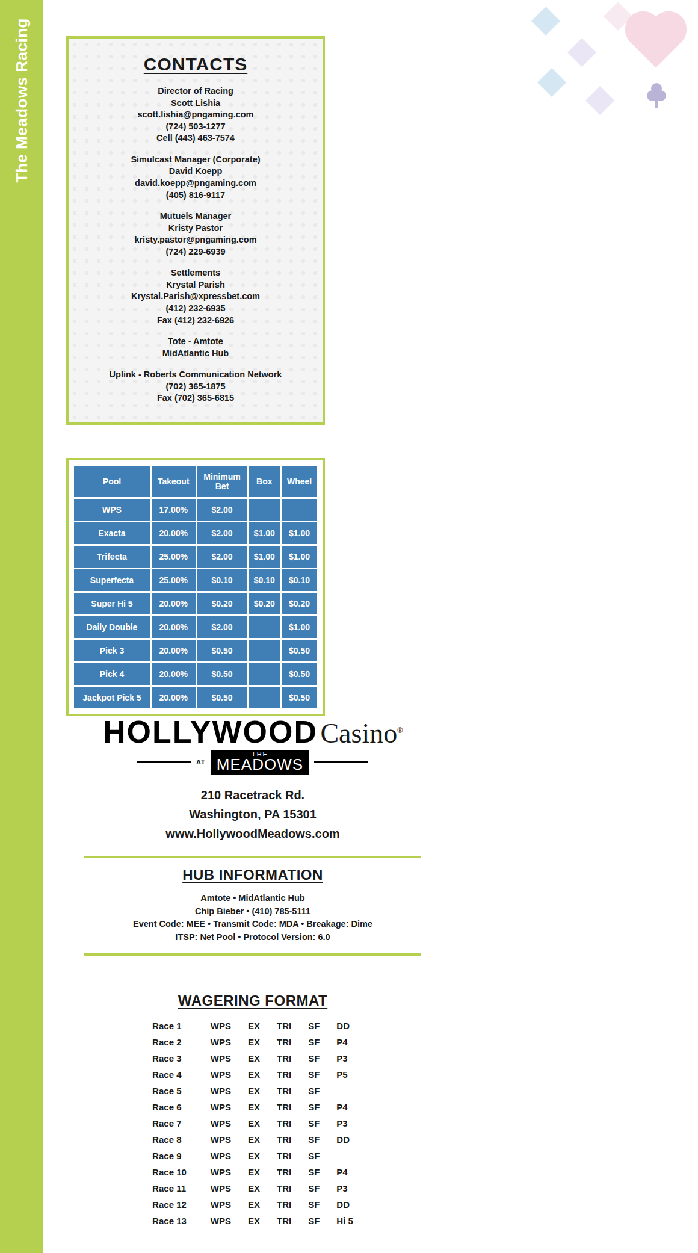The Meadows Racing
CONTACTS
Director of Racing
Scott Lishia
scott.lishia@pngaming.com
(724) 503-1277
Cell (443) 463-7574
Simulcast Manager (Corporate)
David Koepp
david.koepp@pngaming.com
(405) 816-9117
Mutuels Manager
Kristy Pastor
kristy.pastor@pngaming.com
(724) 229-6939
Settlements
Krystal Parish
Krystal.Parish@xpressbet.com
(412) 232-6935
Fax (412) 232-6926
Tote - Amtote
MidAtlantic Hub
Uplink - Roberts Communication Network
(702) 365-1875
Fax (702) 365-6815
| Pool | Takeout | Minimum Bet | Box | Wheel |
| --- | --- | --- | --- | --- |
| WPS | 17.00% | $2.00 | | |
| Exacta | 20.00% | $2.00 | $1.00 | $1.00 |
| Trifecta | 25.00% | $2.00 | $1.00 | $1.00 |
| Superfecta | 25.00% | $0.10 | $0.10 | $0.10 |
| Super Hi 5 | 20.00% | $0.20 | $0.20 | $0.20 |
| Daily Double | 20.00% | $2.00 | | $1.00 |
| Pick 3 | 20.00% | $0.50 | | $0.50 |
| Pick 4 | 20.00% | $0.50 | | $0.50 |
| Jackpot Pick 5 | 20.00% | $0.50 | | $0.50 |
HOLLYWOOD
Casino®
AT THEMEADOWS
210 Racetrack Rd.
Washington, PA 15301
www.HollywoodMeadows.com
HUB INFORMATION
Amtote • MidAtlantic Hub
Chip Bieber • (410) 785-5111
Event Code: MEE • Transmit Code: MDA • Breakage: Dime
ITSP: Net Pool • Protocol Version: 6.0
WAGERING FORMAT
| Race 1 | WPS | EX | TRI | SF | DD |
| Race 2 | WPS | EX | TRI | SF | P4 |
| Race 3 | WPS | EX | TRI | SF | P3 |
| Race 4 | WPS | EX | TRI | SF | P5 |
| Race 5 | WPS | EX | TRI | SF | |
| Race 6 | WPS | EX | TRI | SF | P4 |
| Race 7 | WPS | EX | TRI | SF | P3 |
| Race 8 | WPS | EX | TRI | SF | DD |
| Race 9 | WPS | EX | TRI | SF | |
| Race 10 | WPS | EX | TRI | SF | P4 |
| Race 11 | WPS | EX | TRI | SF | P3 |
| Race 12 | WPS | EX | TRI | SF | DD |
| Race 13 | WPS | EX | TRI | SF | Hi 5 |